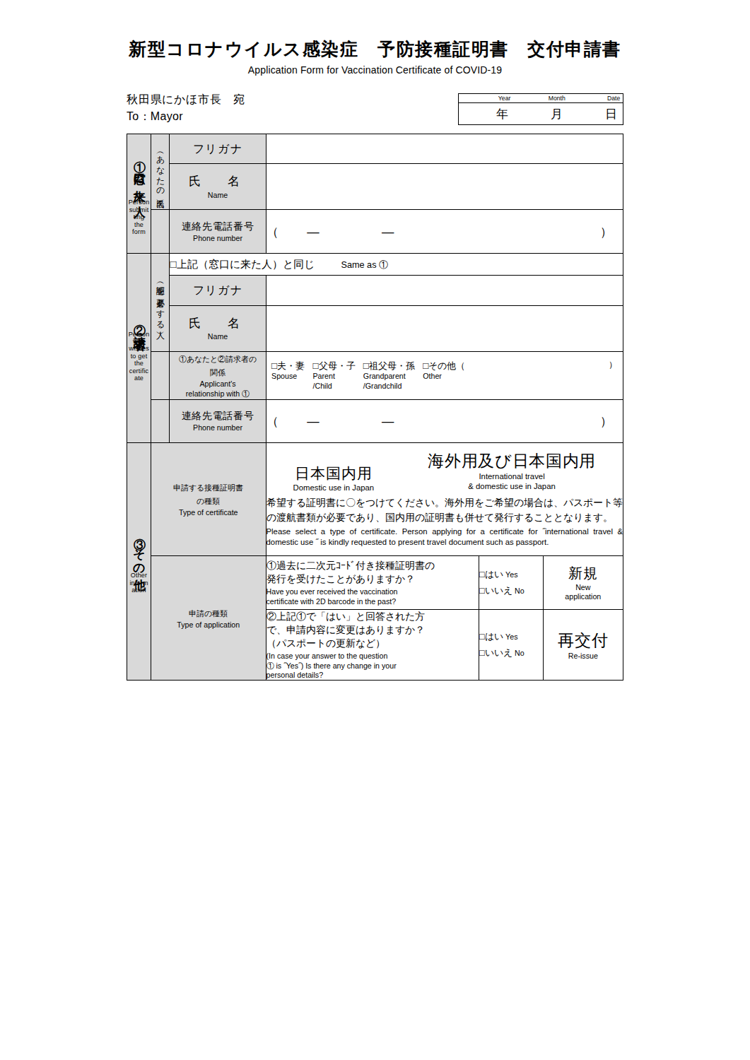新型コロナウイルス感染症　予防接種証明書　交付申請書
Application Form for Vaccination Certificate of COVID-19
秋田県にかほ市長　宛
To：Mayor
Year Month Date
年月日
| ① 窓口に来た人 Person submitting the form | （あなたの氏名） | フリガナ | |
| 氏 名 Name | |
| | 連絡先電話番号 Phone number | （ ― ― ） |
| ② 請求者 Person who wishes to get the certificate | （証明を必要とする人） | □上記（窓口に来た人）と同じ Same as ① |
| フリガナ | |
| 氏 名 Name | |
| | ①あなたと②請求者の 関係 Applicant's relationship with ① | □夫・妻 Spouse □父母・子 Parent /Child □祖父母・孫 Grandparent /Grandchild □その他（ ） Other |
| | 連絡先電話番号 Phone number | （ ― ― ） |
| ③ その他 Other information | 申請する接種証明書 の種類 Type of certificate | 日本国内用 Domestic use in Japan 海外用及び日本国内用 International travel & domestic use in Japan 希望する証明書に〇をつけてください。海外用をご希望の場合は、パスポート等の渡航書類が必要であり、国内用の証明書も併せて発行することとなります。 Please select a type of certificate. Person applying for a certificate for ˝international travel & domestic use ˝ is kindly requested to present travel document such as passport. |
| 申請の種類 Type of application | ①過去に二次元ｺｰﾄﾞ付き接種証明書の 発行を受けたことがありますか？ Have you ever received the vaccination certificate with 2D barcode in the past? | □はい Yes □いいえ No | 新規 New application |
| ②上記①で「はい」と回答された方 で、申請内容に変更はありますか？ （パスポートの更新など） (In case your answer to the question ① is ˝Yes˝) Is there any change in your personal details? | □はい Yes □いいえ No | 再交付 Re-issue |